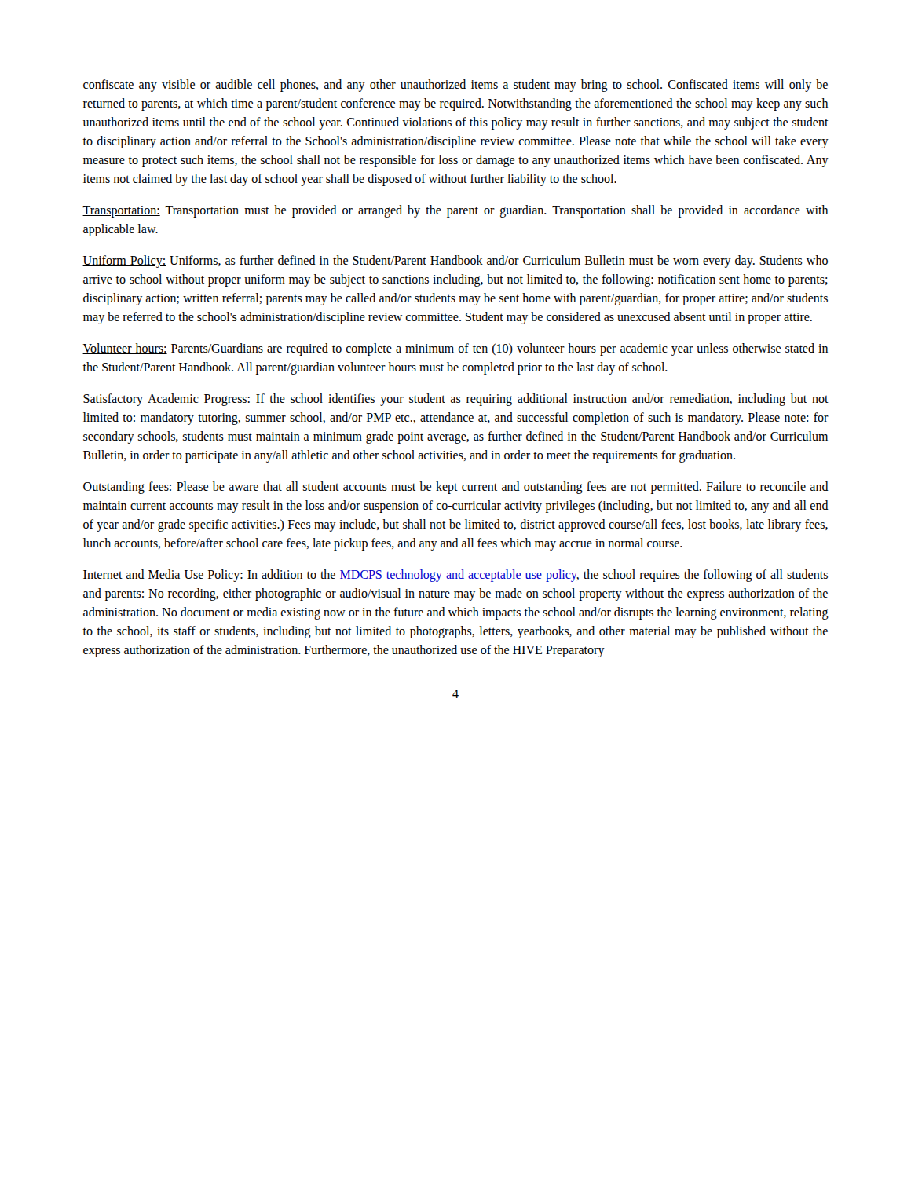confiscate any visible or audible cell phones, and any other unauthorized items a student may bring to school. Confiscated items will only be returned to parents, at which time a parent/student conference may be required. Notwithstanding the aforementioned the school may keep any such unauthorized items until the end of the school year. Continued violations of this policy may result in further sanctions, and may subject the student to disciplinary action and/or referral to the School's administration/discipline review committee. Please note that while the school will take every measure to protect such items, the school shall not be responsible for loss or damage to any unauthorized items which have been confiscated. Any items not claimed by the last day of school year shall be disposed of without further liability to the school.
Transportation: Transportation must be provided or arranged by the parent or guardian. Transportation shall be provided in accordance with applicable law.
Uniform Policy: Uniforms, as further defined in the Student/Parent Handbook and/or Curriculum Bulletin must be worn every day. Students who arrive to school without proper uniform may be subject to sanctions including, but not limited to, the following: notification sent home to parents; disciplinary action; written referral; parents may be called and/or students may be sent home with parent/guardian, for proper attire; and/or students may be referred to the school's administration/discipline review committee. Student may be considered as unexcused absent until in proper attire.
Volunteer hours: Parents/Guardians are required to complete a minimum of ten (10) volunteer hours per academic year unless otherwise stated in the Student/Parent Handbook. All parent/guardian volunteer hours must be completed prior to the last day of school.
Satisfactory Academic Progress: If the school identifies your student as requiring additional instruction and/or remediation, including but not limited to: mandatory tutoring, summer school, and/or PMP etc., attendance at, and successful completion of such is mandatory. Please note: for secondary schools, students must maintain a minimum grade point average, as further defined in the Student/Parent Handbook and/or Curriculum Bulletin, in order to participate in any/all athletic and other school activities, and in order to meet the requirements for graduation.
Outstanding fees: Please be aware that all student accounts must be kept current and outstanding fees are not permitted. Failure to reconcile and maintain current accounts may result in the loss and/or suspension of co-curricular activity privileges (including, but not limited to, any and all end of year and/or grade specific activities.) Fees may include, but shall not be limited to, district approved course/all fees, lost books, late library fees, lunch accounts, before/after school care fees, late pickup fees, and any and all fees which may accrue in normal course.
Internet and Media Use Policy: In addition to the MDCPS technology and acceptable use policy, the school requires the following of all students and parents: No recording, either photographic or audio/visual in nature may be made on school property without the express authorization of the administration. No document or media existing now or in the future and which impacts the school and/or disrupts the learning environment, relating to the school, its staff or students, including but not limited to photographs, letters, yearbooks, and other material may be published without the express authorization of the administration. Furthermore, the unauthorized use of the HIVE Preparatory
4